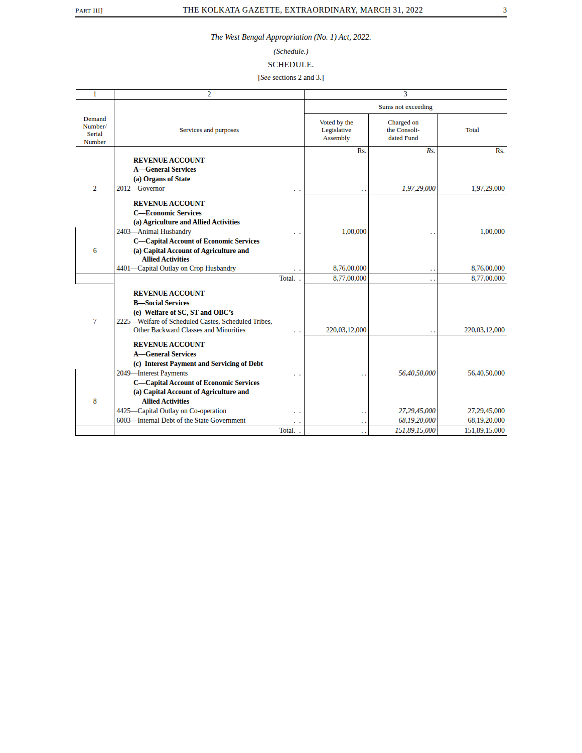PART III]
THE KOLKATA GAZETTE, EXTRAORDINARY, MARCH 31, 2022
3
The West Bengal Appropriation (No. 1) Act, 2022.
(Schedule.)
SCHEDULE.
[See sections 2 and 3.]
| 1 | 2 | 3 |
| | | Sums not exceeding |
| Demand Number/ Serial Number | Services and purposes | Voted by the Legislative Assembly | Charged on the Consoli- dated Fund | Total |
| | | Rs. | Rs. | Rs. |
| | REVENUE ACCOUNT | | | |
| | A—General Services | | | |
| | (a) Organs of State | | | |
| 2 | 2012—Governor . . | . . | 1,97,29,000 | 1,97,29,000 |
| | REVENUE ACCOUNT | | | |
| | C—Economic Services | | | |
| | (a) Agriculture and Allied Activities | | | |
| | 2403—Animal Husbandry . . | 1,00,000 | . . | 1,00,000 |
| | C—Capital Account of Economic Services | | | |
| 6 | (a) Capital Account of Agriculture and Allied Activities | | | |
| | 4401—Capital Outlay on Crop Husbandry . . | 8,76,00,000 | . . | 8,76,00,000 |
| | Total . . | 8,77,00,000 | . . | 8,77,00,000 |
| | REVENUE ACCOUNT | | | |
| | B—Social Services | | | |
| | (e) Welfare of SC, ST and OBC’s | | | |
| 7 | 2225—Welfare of Scheduled Castes, Scheduled Tribes, Other Backward Classes and Minorities . . | 220,03,12,000 | . . | 220,03,12,000 |
| | REVENUE ACCOUNT | | | |
| | A—General Services | | | |
| | (c) Interest Payment and Servicing of Debt | | | |
| | 2049—Interest Payments . . | . . | 56,40,50,000 | 56,40,50,000 |
| | C—Capital Account of Economic Services | | | |
| | (a) Capital Account of Agriculture and | | | |
| 8 | Allied Activities | | | |
| | 4425—Capital Outlay on Co-operation . . | . . | 27,29,45,000 | 27,29,45,000 |
| | 6003—Internal Debt of the State Government . . | . . | 68,19,20,000 | 68,19,20,000 |
| | Total . . | . . | 151,89,15,000 | 151,89,15,000 |